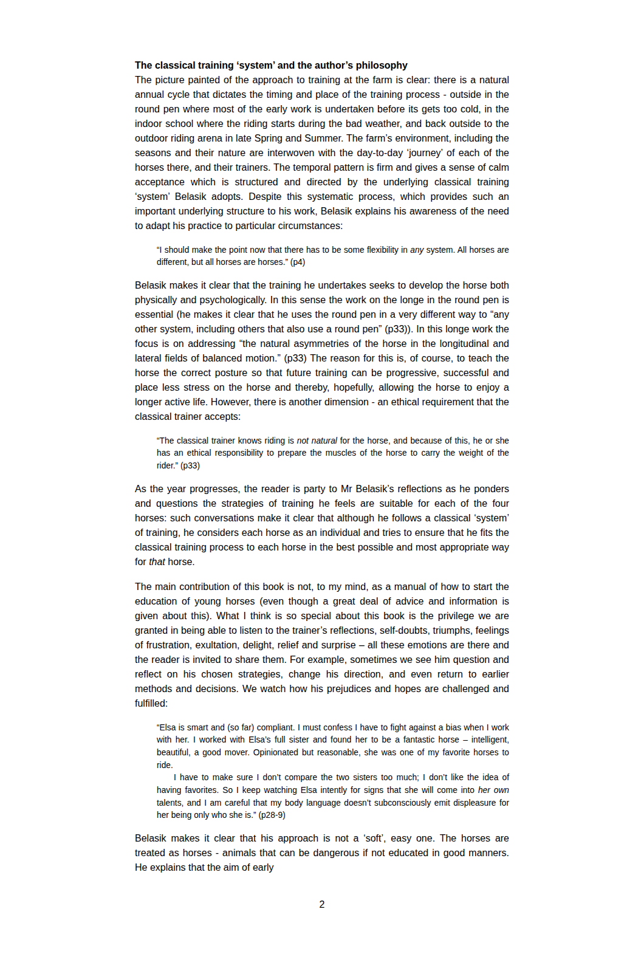The classical training ‘system’ and the author’s philosophy
The picture painted of the approach to training at the farm is clear: there is a natural annual cycle that dictates the timing and place of the training process - outside in the round pen where most of the early work is undertaken before its gets too cold, in the indoor school where the riding starts during the bad weather, and back outside to the outdoor riding arena in late Spring and Summer. The farm’s environment, including the seasons and their nature are interwoven with the day-to-day ‘journey’ of each of the horses there, and their trainers. The temporal pattern is firm and gives a sense of calm acceptance which is structured and directed by the underlying classical training ‘system’ Belasik adopts. Despite this systematic process, which provides such an important underlying structure to his work, Belasik explains his awareness of the need to adapt his practice to particular circumstances:
“I should make the point now that there has to be some flexibility in any system. All horses are different, but all horses are horses.” (p4)
Belasik makes it clear that the training he undertakes seeks to develop the horse both physically and psychologically. In this sense the work on the longe in the round pen is essential (he makes it clear that he uses the round pen in a very different way to “any other system, including others that also use a round pen” (p33)). In this longe work the focus is on addressing “the natural asymmetries of the horse in the longitudinal and lateral fields of balanced motion.” (p33) The reason for this is, of course, to teach the horse the correct posture so that future training can be progressive, successful and place less stress on the horse and thereby, hopefully, allowing the horse to enjoy a longer active life. However, there is another dimension - an ethical requirement that the classical trainer accepts:
“The classical trainer knows riding is not natural for the horse, and because of this, he or she has an ethical responsibility to prepare the muscles of the horse to carry the weight of the rider.” (p33)
As the year progresses, the reader is party to Mr Belasik’s reflections as he ponders and questions the strategies of training he feels are suitable for each of the four horses: such conversations make it clear that although he follows a classical ‘system’ of training, he considers each horse as an individual and tries to ensure that he fits the classical training process to each horse in the best possible and most appropriate way for that horse.
The main contribution of this book is not, to my mind, as a manual of how to start the education of young horses (even though a great deal of advice and information is given about this). What I think is so special about this book is the privilege we are granted in being able to listen to the trainer’s reflections, self-doubts, triumphs, feelings of frustration, exultation, delight, relief and surprise – all these emotions are there and the reader is invited to share them. For example, sometimes we see him question and reflect on his chosen strategies, change his direction, and even return to earlier methods and decisions. We watch how his prejudices and hopes are challenged and fulfilled:
“Elsa is smart and (so far) compliant. I must confess I have to fight against a bias when I work with her. I worked with Elsa’s full sister and found her to be a fantastic horse – intelligent, beautiful, a good mover. Opinionated but reasonable, she was one of my favorite horses to ride.
I have to make sure I don’t compare the two sisters too much; I don’t like the idea of having favorites. So I keep watching Elsa intently for signs that she will come into her own talents, and I am careful that my body language doesn’t subconsciously emit displeasure for her being only who she is.” (p28-9)
Belasik makes it clear that his approach is not a ‘soft’, easy one. The horses are treated as horses - animals that can be dangerous if not educated in good manners. He explains that the aim of early
2